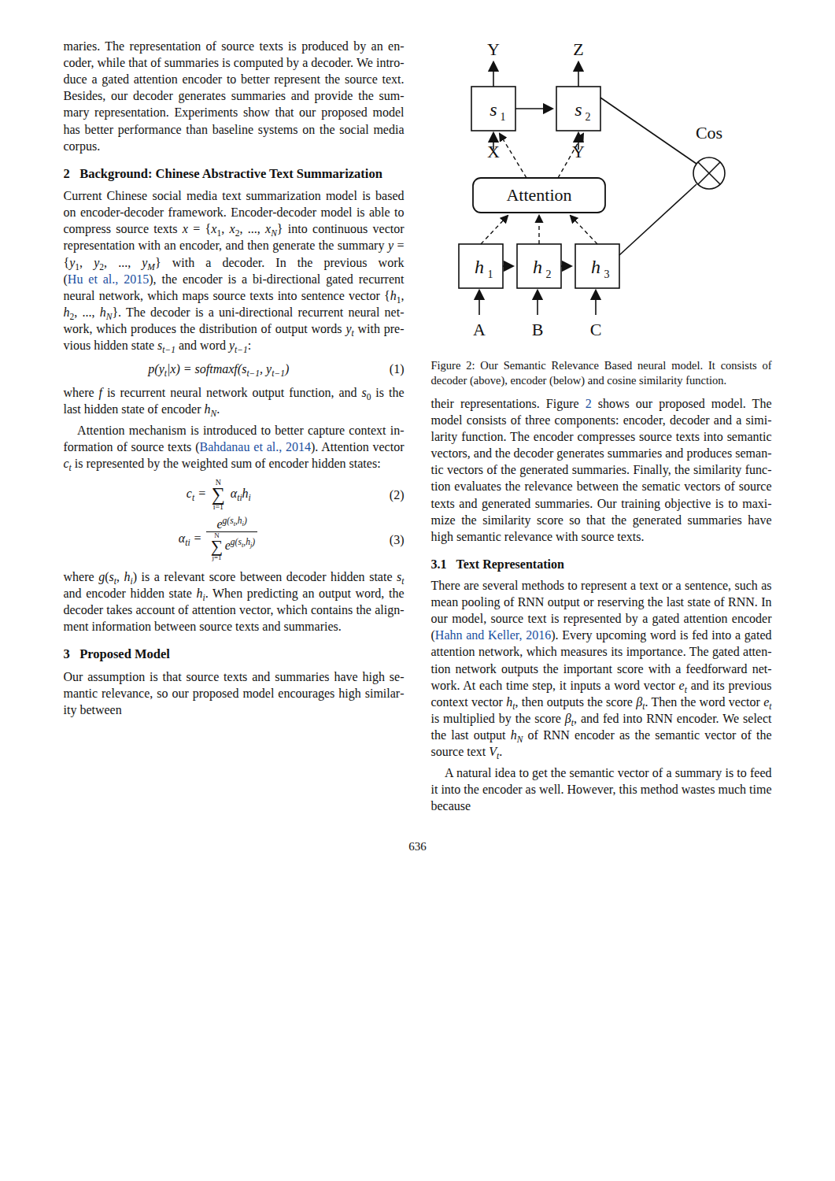maries. The representation of source texts is produced by an encoder, while that of summaries is computed by a decoder. We introduce a gated attention encoder to better represent the source text. Besides, our decoder generates summaries and provide the summary representation. Experiments show that our proposed model has better performance than baseline systems on the social media corpus.
2 Background: Chinese Abstractive Text Summarization
Current Chinese social media text summarization model is based on encoder-decoder framework. Encoder-decoder model is able to compress source texts x = {x1, x2, ..., xN} into continuous vector representation with an encoder, and then generate the summary y = {y1, y2, ..., yM} with a decoder. In the previous work (Hu et al., 2015), the encoder is a bi-directional gated recurrent neural network, which maps source texts into sentence vector {h1, h2, ..., hN}. The decoder is a uni-directional recurrent neural network, which produces the distribution of output words yt with previous hidden state st−1 and word yt−1:
p(yt|x) = softmaxf(st−1, yt−1)
(1)
where f is recurrent neural network output function, and s0 is the last hidden state of encoder hN.
Attention mechanism is introduced to better capture context information of source texts (Bahdanau et al., 2014). Attention vector ct is represented by the weighted sum of encoder hidden states:
ct = N∑i=1 αtihi
(2)
αti = eg(st,hi) N∑j=1 eg(st,hj)
(3)
where g(st, hi) is a relevant score between decoder hidden state st and encoder hidden state hi. When predicting an output word, the decoder takes account of attention vector, which contains the alignment information between source texts and summaries.
3 Proposed Model
Our assumption is that source texts and summaries have high semantic relevance, so our proposed model encourages high similarity between
Y Z s 1 s 2 X Y Attention h 1 h 2 h 3 A B C Cos
Figure 2: Our Semantic Relevance Based neural model. It consists of decoder (above), encoder (below) and cosine similarity function.
their representations. Figure 2 shows our proposed model. The model consists of three components: encoder, decoder and a similarity function. The encoder compresses source texts into semantic vectors, and the decoder generates summaries and produces semantic vectors of the generated summaries. Finally, the similarity function evaluates the relevance between the sematic vectors of source texts and generated summaries. Our training objective is to maximize the similarity score so that the generated summaries have high semantic relevance with source texts.
3.1 Text Representation
There are several methods to represent a text or a sentence, such as mean pooling of RNN output or reserving the last state of RNN. In our model, source text is represented by a gated attention encoder (Hahn and Keller, 2016). Every upcoming word is fed into a gated attention network, which measures its importance. The gated attention network outputs the important score with a feedforward network. At each time step, it inputs a word vector et and its previous context vector ht, then outputs the score βt. Then the word vector et is multiplied by the score βt, and fed into RNN encoder. We select the last output hN of RNN encoder as the semantic vector of the source text Vt.
A natural idea to get the semantic vector of a summary is to feed it into the encoder as well. However, this method wastes much time because
636